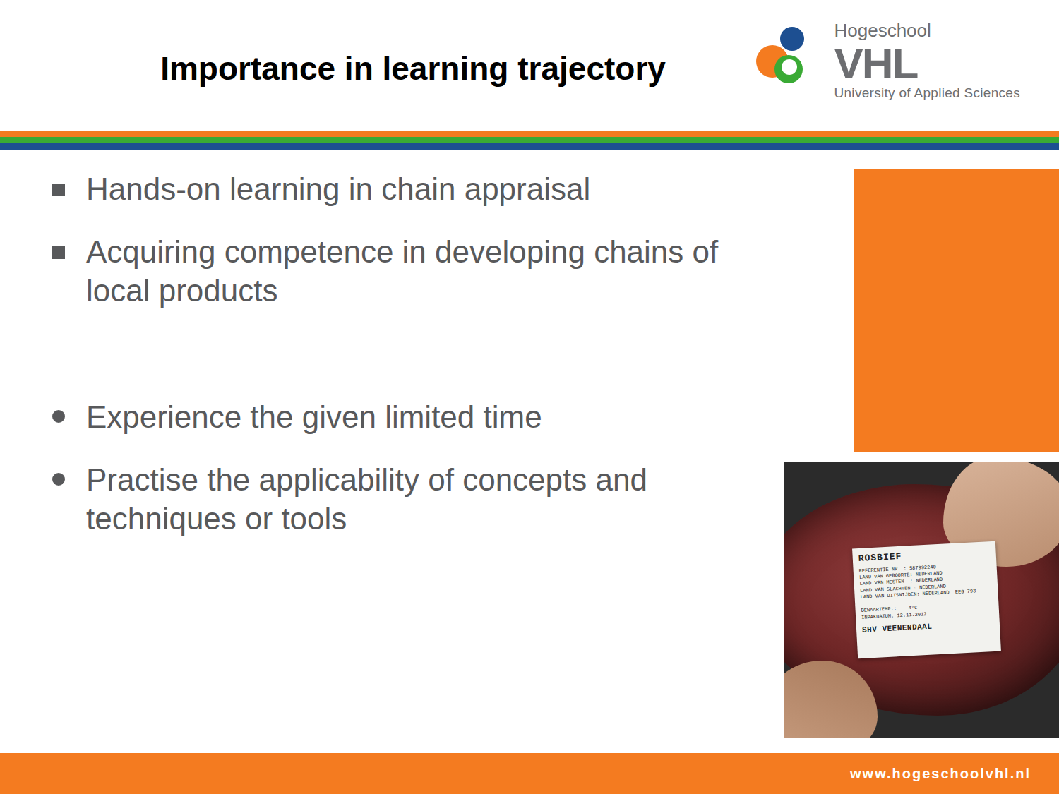Importance in learning trajectory
Hogeschool
VHL
University of Applied Sciences
ROSBIEF
REFERENTIE NR : 587992240
LAND VAN GEBOORTE: NEDERLAND
LAND VAN MESTEN : NEDERLAND
LAND VAN SLACHTEN : NEDERLAND
LAND VAN UITSNIJDEN: NEDERLAND EEG 793
BEWAARTEMP.: 4°C
INPAKDATUM: 12.11.2012
SHV VEENENDAAL
Hands-on learning in chain appraisal
Acquiring competence in developing chains of local products
Experience the given limited time
Practise the applicability of concepts and techniques or tools
www.hogeschoolvhl.nl